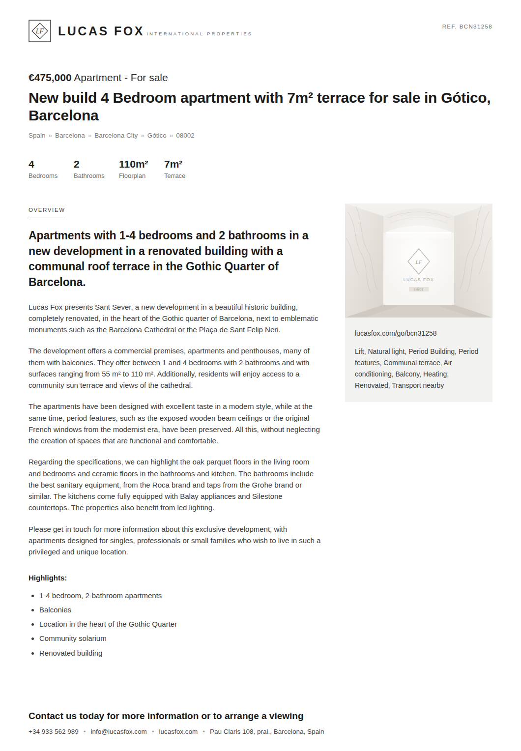LF LUCAS FOX INTERNATIONAL PROPERTIES
REF. BCN31258
€475,000 Apartment - For sale
New build 4 Bedroom apartment with 7m² terrace for sale in Gótico, Barcelona
Spain»Barcelona»Barcelona City»Gótico»08002
4 Bedrooms
2 Bathrooms
110m² Floorplan
7m² Terrace
OVERVIEW
Apartments with 1-4 bedrooms and 2 bathrooms in a new development in a renovated building with a communal roof terrace in the Gothic Quarter of Barcelona.
Lucas Fox presents Sant Sever, a new development in a beautiful historic building, completely renovated, in the heart of the Gothic quarter of Barcelona, next to emblematic monuments such as the Barcelona Cathedral or the Plaça de Sant Felip Neri.
The development offers a commercial premises, apartments and penthouses, many of them with balconies. They offer between 1 and 4 bedrooms with 2 bathrooms and with surfaces ranging from 55 m² to 110 m². Additionally, residents will enjoy access to a community sun terrace and views of the cathedral.
The apartments have been designed with excellent taste in a modern style, while at the same time, period features, such as the exposed wooden beam ceilings or the original French windows from the modernist era, have been preserved. All this, without neglecting the creation of spaces that are functional and comfortable.
Regarding the specifications, we can highlight the oak parquet floors in the living room and bedrooms and ceramic floors in the bathrooms and kitchen. The bathrooms include the best sanitary equipment, from the Roca brand and taps from the Grohe brand or similar. The kitchens come fully equipped with Balay appliances and Silestone countertops. The properties also benefit from led lighting.
Please get in touch for more information about this exclusive development, with apartments designed for singles, professionals or small families who wish to live in such a privileged and unique location.
Highlights:
1-4 bedroom, 2-bathroom apartments
Balconies
Location in the heart of the Gothic Quarter
Community solarium
Renovated building
LF LUCAS FOX SINCE
lucasfox.com/go/bcn31258
Lift, Natural light, Period Building, Period features, Communal terrace, Air conditioning, Balcony, Heating, Renovated, Transport nearby
Contact us today for more information or to arrange a viewing
+34 933 562 989 • info@lucasfox.com • lucasfox.com • Pau Claris 108, pral., Barcelona, Spain